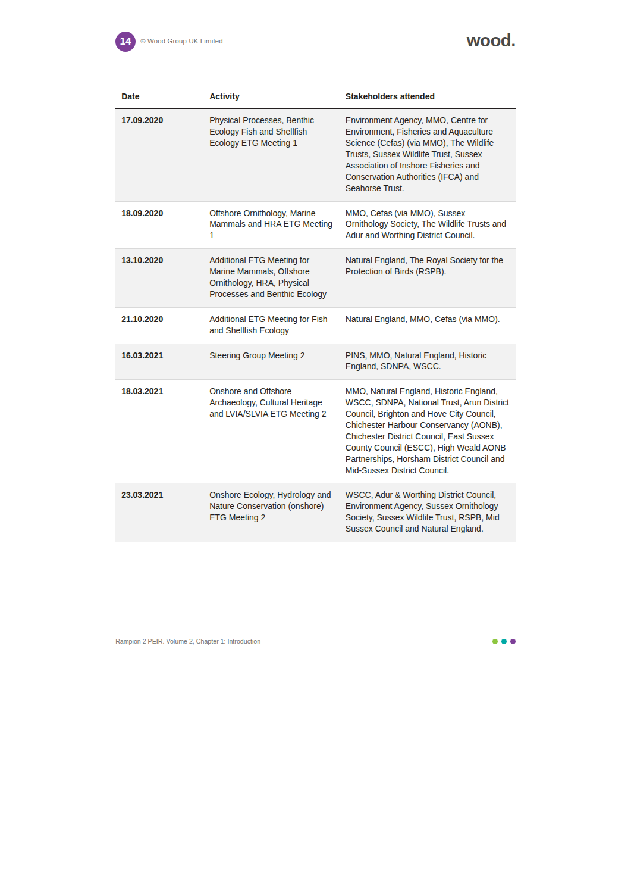14
© Wood Group UK Limited
wood.
| Date | Activity | Stakeholders attended |
| --- | --- | --- |
| 17.09.2020 | Physical Processes, Benthic Ecology Fish and Shellfish Ecology ETG Meeting 1 | Environment Agency, MMO, Centre for Environment, Fisheries and Aquaculture Science (Cefas) (via MMO), The Wildlife Trusts, Sussex Wildlife Trust, Sussex Association of Inshore Fisheries and Conservation Authorities (IFCA) and Seahorse Trust. |
| 18.09.2020 | Offshore Ornithology, Marine Mammals and HRA ETG Meeting 1 | MMO, Cefas (via MMO), Sussex Ornithology Society, The Wildlife Trusts and Adur and Worthing District Council. |
| 13.10.2020 | Additional ETG Meeting for Marine Mammals, Offshore Ornithology, HRA, Physical Processes and Benthic Ecology | Natural England, The Royal Society for the Protection of Birds (RSPB). |
| 21.10.2020 | Additional ETG Meeting for Fish and Shellfish Ecology | Natural England, MMO, Cefas (via MMO). |
| 16.03.2021 | Steering Group Meeting 2 | PINS, MMO, Natural England, Historic England, SDNPA, WSCC. |
| 18.03.2021 | Onshore and Offshore Archaeology, Cultural Heritage and LVIA/SLVIA ETG Meeting 2 | MMO, Natural England, Historic England, WSCC, SDNPA, National Trust, Arun District Council, Brighton and Hove City Council, Chichester Harbour Conservancy (AONB), Chichester District Council, East Sussex County Council (ESCC), High Weald AONB Partnerships, Horsham District Council and Mid-Sussex District Council. |
| 23.03.2021 | Onshore Ecology, Hydrology and Nature Conservation (onshore) ETG Meeting 2 | WSCC, Adur & Worthing District Council, Environment Agency, Sussex Ornithology Society, Sussex Wildlife Trust, RSPB, Mid Sussex Council and Natural England. |
Rampion 2 PEIR. Volume 2, Chapter 1: Introduction